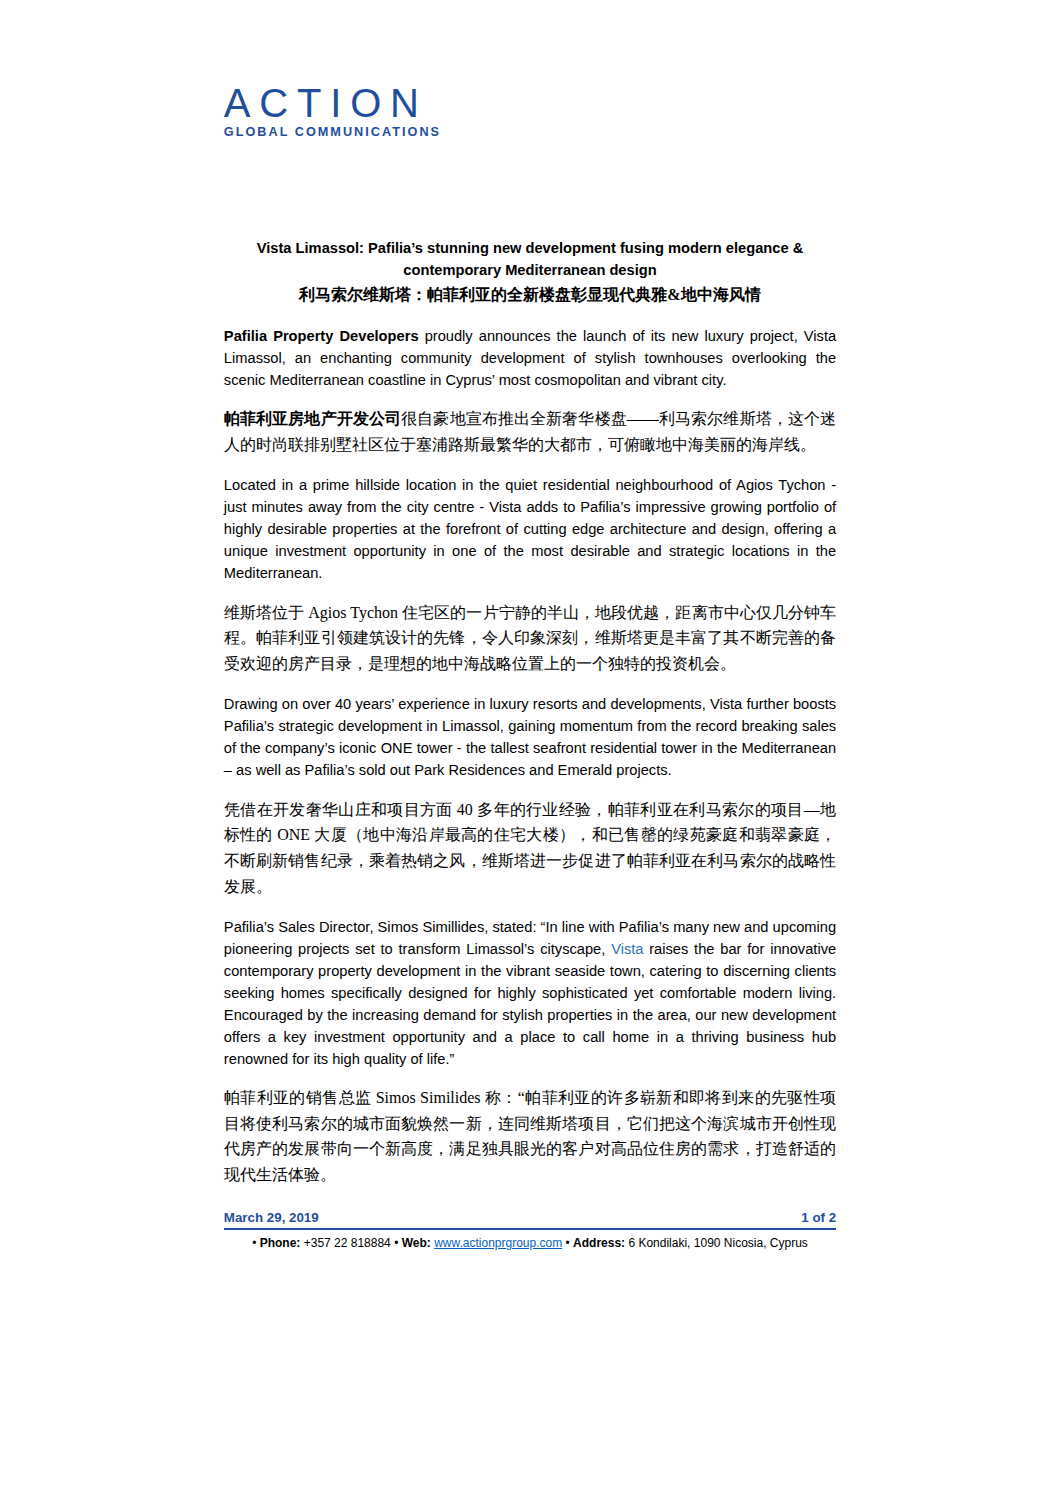ACTION
GLOBAL COMMUNICATIONS
Vista Limassol: Pafilia’s stunning new development fusing modern elegance & contemporary Mediterranean design 利马索尔维斯塔：帕菲利亚的全新楼盘彰显现代典雅&地中海风情
Pafilia Property Developers proudly announces the launch of its new luxury project, Vista Limassol, an enchanting community development of stylish townhouses overlooking the scenic Mediterranean coastline in Cyprus’ most cosmopolitan and vibrant city.
帕菲利亚房地产开发公司很自豪地宣布推出全新奢华楼盘——利马索尔维斯塔，这个迷人的时尚联排别墅社区位于塞浦路斯最繁华的大都市，可俯瞰地中海美丽的海岸线。
Located in a prime hillside location in the quiet residential neighbourhood of Agios Tychon - just minutes away from the city centre - Vista adds to Pafilia’s impressive growing portfolio of highly desirable properties at the forefront of cutting edge architecture and design, offering a unique investment opportunity in one of the most desirable and strategic locations in the Mediterranean.
维斯塔位于 Agios Tychon 住宅区的一片宁静的半山，地段优越，距离市中心仅几分钟车程。帕菲利亚引领建筑设计的先锋，令人印象深刻，维斯塔更是丰富了其不断完善的备受欢迎的房产目录，是理想的地中海战略位置上的一个独特的投资机会。
Drawing on over 40 years’ experience in luxury resorts and developments, Vista further boosts Pafilia’s strategic development in Limassol, gaining momentum from the record breaking sales of the company’s iconic ONE tower - the tallest seafront residential tower in the Mediterranean – as well as Pafilia’s sold out Park Residences and Emerald projects.
凭借在开发奢华山庄和项目方面 40 多年的行业经验，帕菲利亚在利马索尔的项目—地标性的 ONE 大厦（地中海沿岸最高的住宅大楼），和已售罄的绿苑豪庭和翡翠豪庭，不断刷新销售纪录，乘着热销之风，维斯塔进一步促进了帕菲利亚在利马索尔的战略性发展。
Pafilia’s Sales Director, Simos Simillides, stated: “In line with Pafilia’s many new and upcoming pioneering projects set to transform Limassol’s cityscape, Vista raises the bar for innovative contemporary property development in the vibrant seaside town, catering to discerning clients seeking homes specifically designed for highly sophisticated yet comfortable modern living. Encouraged by the increasing demand for stylish properties in the area, our new development offers a key investment opportunity and a place to call home in a thriving business hub renowned for its high quality of life.”
帕菲利亚的销售总监 Simos Similides 称：“帕菲利亚的许多崭新和即将到来的先驱性项目将使利马索尔的城市面貌焕然一新，连同维斯塔项目，它们把这个海滨城市开创性现代房产的发展带向一个新高度，满足独具眼光的客户对高品位住房的需求，打造舒适的现代生活体验。
March 29, 2019 1 of 2
• Phone: +357 22 818884 • Web: www.actionprgroup.com • Address: 6 Kondilaki, 1090 Nicosia, Cyprus